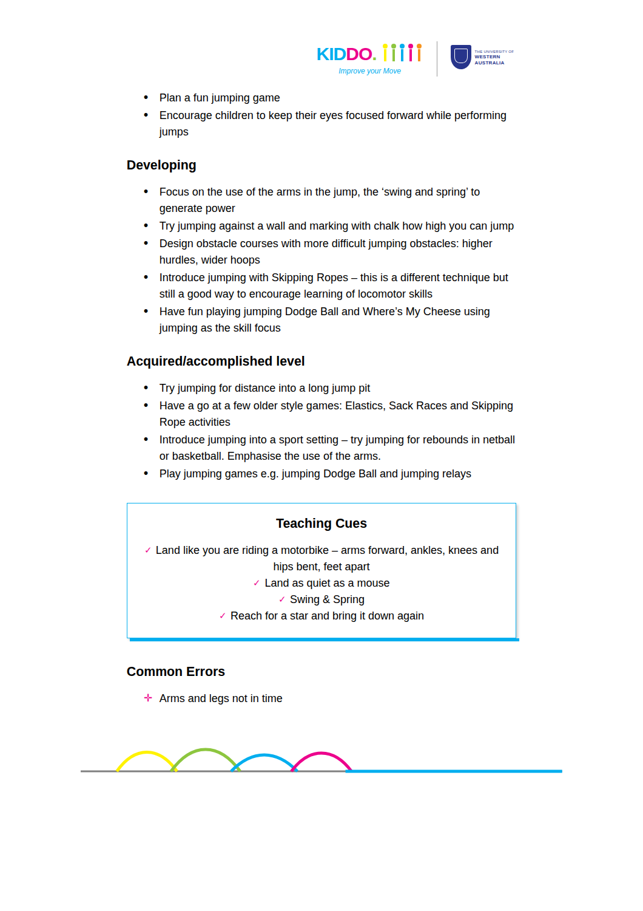KID DO.
Improve your Move
THE UNIVERSITY OF
WESTERN
AUSTRALIA
Plan a fun jumping game
Encourage children to keep their eyes focused forward while performing jumps
Developing
Focus on the use of the arms in the jump, the ‘swing and spring’ to generate power
Try jumping against a wall and marking with chalk how high you can jump
Design obstacle courses with more difficult jumping obstacles: higher hurdles, wider hoops
Introduce jumping with Skipping Ropes – this is a different technique but still a good way to encourage learning of locomotor skills
Have fun playing jumping Dodge Ball and Where’s My Cheese using jumping as the skill focus
Acquired/accomplished level
Try jumping for distance into a long jump pit
Have a go at a few older style games: Elastics, Sack Races and Skipping Rope activities
Introduce jumping into a sport setting – try jumping for rebounds in netball or basketball. Emphasise the use of the arms.
Play jumping games e.g. jumping Dodge Ball and jumping relays
Teaching Cues
✓Land like you are riding a motorbike – arms forward, ankles, knees and
hips bent, feet apart
✓Land as quiet as a mouse
✓Swing & Spring
✓Reach for a star and bring it down again
Common Errors
Arms and legs not in time